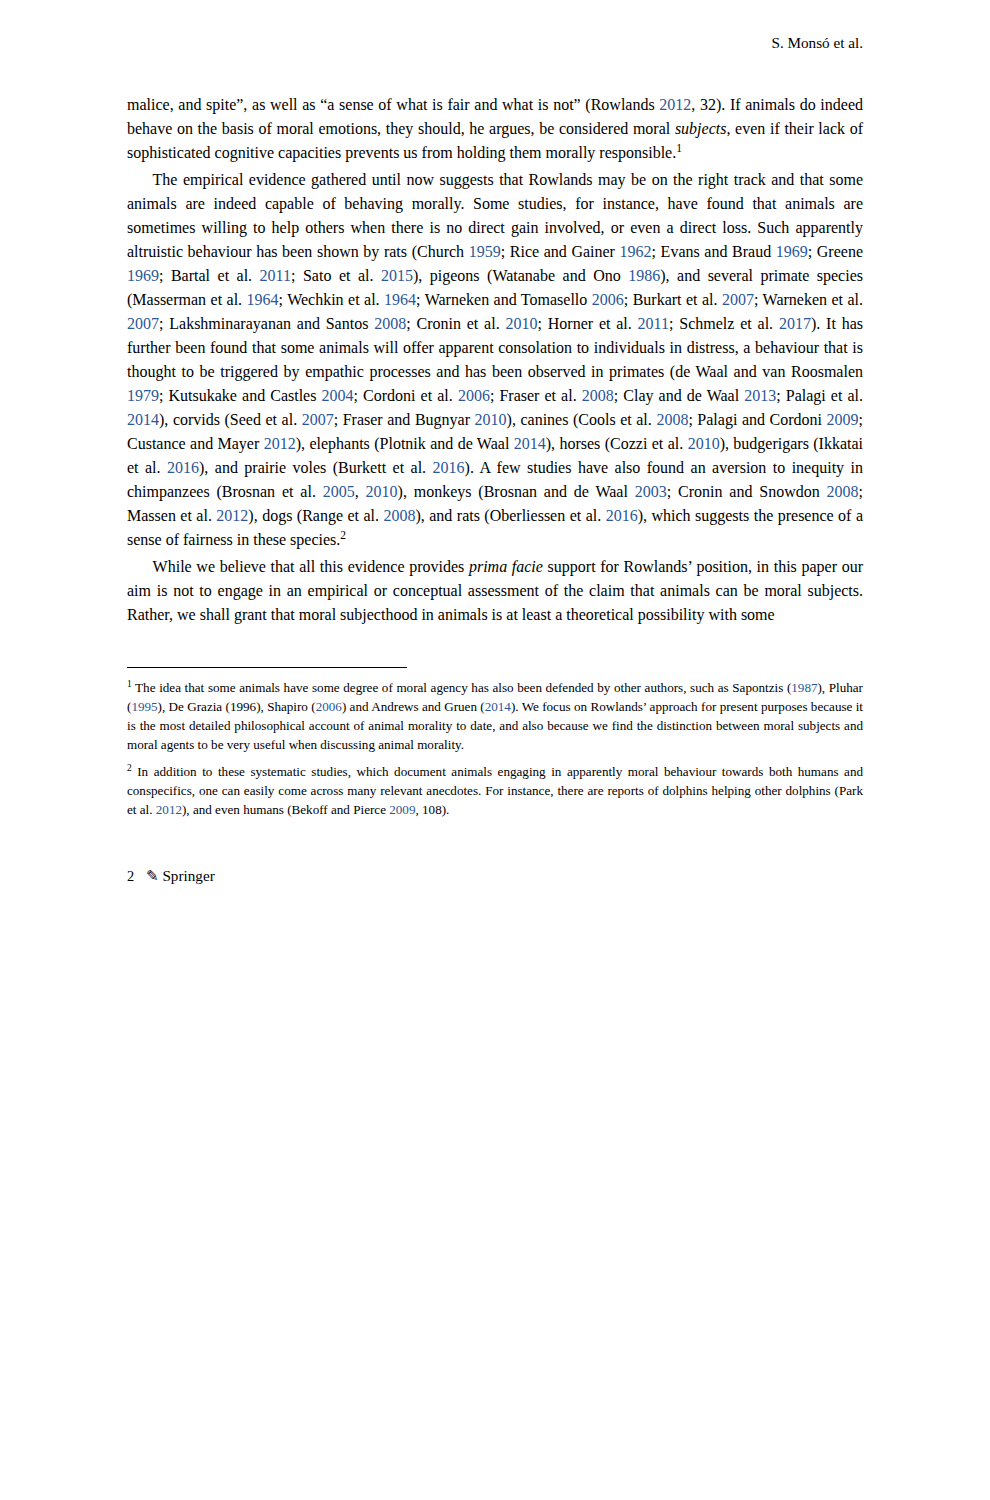S. Monsó et al.
malice, and spite”, as well as “a sense of what is fair and what is not” (Rowlands 2012, 32). If animals do indeed behave on the basis of moral emotions, they should, he argues, be considered moral subjects, even if their lack of sophisticated cognitive capacities prevents us from holding them morally responsible.1
The empirical evidence gathered until now suggests that Rowlands may be on the right track and that some animals are indeed capable of behaving morally. Some studies, for instance, have found that animals are sometimes willing to help others when there is no direct gain involved, or even a direct loss. Such apparently altruistic behaviour has been shown by rats (Church 1959; Rice and Gainer 1962; Evans and Braud 1969; Greene 1969; Bartal et al. 2011; Sato et al. 2015), pigeons (Watanabe and Ono 1986), and several primate species (Masserman et al. 1964; Wechkin et al. 1964; Warneken and Tomasello 2006; Burkart et al. 2007; Warneken et al. 2007; Lakshminarayanan and Santos 2008; Cronin et al. 2010; Horner et al. 2011; Schmelz et al. 2017). It has further been found that some animals will offer apparent consolation to individuals in distress, a behaviour that is thought to be triggered by empathic processes and has been observed in primates (de Waal and van Roosmalen 1979; Kutsukake and Castles 2004; Cordoni et al. 2006; Fraser et al. 2008; Clay and de Waal 2013; Palagi et al. 2014), corvids (Seed et al. 2007; Fraser and Bugnyar 2010), canines (Cools et al. 2008; Palagi and Cordoni 2009; Custance and Mayer 2012), elephants (Plotnik and de Waal 2014), horses (Cozzi et al. 2010), budgerigars (Ikkatai et al. 2016), and prairie voles (Burkett et al. 2016). A few studies have also found an aversion to inequity in chimpanzees (Brosnan et al. 2005, 2010), monkeys (Brosnan and de Waal 2003; Cronin and Snowdon 2008; Massen et al. 2012), dogs (Range et al. 2008), and rats (Oberliessen et al. 2016), which suggests the presence of a sense of fairness in these species.2
While we believe that all this evidence provides prima facie support for Rowlands’ position, in this paper our aim is not to engage in an empirical or conceptual assessment of the claim that animals can be moral subjects. Rather, we shall grant that moral subjecthood in animals is at least a theoretical possibility with some
1 The idea that some animals have some degree of moral agency has also been defended by other authors, such as Sapontzis (1987), Pluhar (1995), De Grazia (1996), Shapiro (2006) and Andrews and Gruen (2014). We focus on Rowlands’ approach for present purposes because it is the most detailed philosophical account of animal morality to date, and also because we find the distinction between moral subjects and moral agents to be very useful when discussing animal morality.
2 In addition to these systematic studies, which document animals engaging in apparently moral behaviour towards both humans and conspecifics, one can easily come across many relevant anecdotes. For instance, there are reports of dolphins helping other dolphins (Park et al. 2012), and even humans (Bekoff and Pierce 2009, 108).
2 ✎ Springer